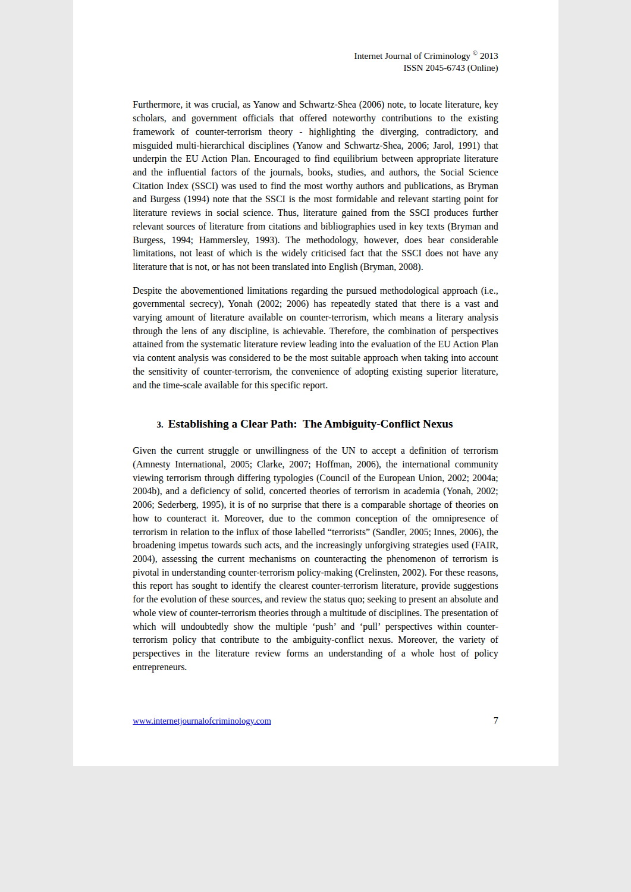Internet Journal of Criminology © 2013
ISSN 2045-6743 (Online)
Furthermore, it was crucial, as Yanow and Schwartz-Shea (2006) note, to locate literature, key scholars, and government officials that offered noteworthy contributions to the existing framework of counter-terrorism theory - highlighting the diverging, contradictory, and misguided multi-hierarchical disciplines (Yanow and Schwartz-Shea, 2006; Jarol, 1991) that underpin the EU Action Plan. Encouraged to find equilibrium between appropriate literature and the influential factors of the journals, books, studies, and authors, the Social Science Citation Index (SSCI) was used to find the most worthy authors and publications, as Bryman and Burgess (1994) note that the SSCI is the most formidable and relevant starting point for literature reviews in social science. Thus, literature gained from the SSCI produces further relevant sources of literature from citations and bibliographies used in key texts (Bryman and Burgess, 1994; Hammersley, 1993). The methodology, however, does bear considerable limitations, not least of which is the widely criticised fact that the SSCI does not have any literature that is not, or has not been translated into English (Bryman, 2008).
Despite the abovementioned limitations regarding the pursued methodological approach (i.e., governmental secrecy), Yonah (2002; 2006) has repeatedly stated that there is a vast and varying amount of literature available on counter-terrorism, which means a literary analysis through the lens of any discipline, is achievable. Therefore, the combination of perspectives attained from the systematic literature review leading into the evaluation of the EU Action Plan via content analysis was considered to be the most suitable approach when taking into account the sensitivity of counter-terrorism, the convenience of adopting existing superior literature, and the time-scale available for this specific report.
3. Establishing a Clear Path: The Ambiguity-Conflict Nexus
Given the current struggle or unwillingness of the UN to accept a definition of terrorism (Amnesty International, 2005; Clarke, 2007; Hoffman, 2006), the international community viewing terrorism through differing typologies (Council of the European Union, 2002; 2004a; 2004b), and a deficiency of solid, concerted theories of terrorism in academia (Yonah, 2002; 2006; Sederberg, 1995), it is of no surprise that there is a comparable shortage of theories on how to counteract it. Moreover, due to the common conception of the omnipresence of terrorism in relation to the influx of those labelled “terrorists” (Sandler, 2005; Innes, 2006), the broadening impetus towards such acts, and the increasingly unforgiving strategies used (FAIR, 2004), assessing the current mechanisms on counteracting the phenomenon of terrorism is pivotal in understanding counter-terrorism policy-making (Crelinsten, 2002). For these reasons, this report has sought to identify the clearest counter-terrorism literature, provide suggestions for the evolution of these sources, and review the status quo; seeking to present an absolute and whole view of counter-terrorism theories through a multitude of disciplines. The presentation of which will undoubtedly show the multiple ‘push’ and ‘pull’ perspectives within counter-terrorism policy that contribute to the ambiguity-conflict nexus. Moreover, the variety of perspectives in the literature review forms an understanding of a whole host of policy entrepreneurs.
www.internetjournalofcriminology.com 7